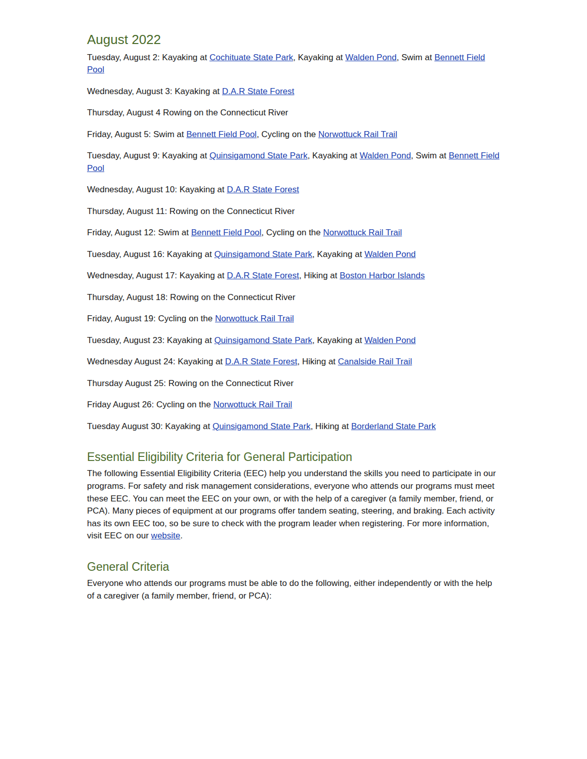August 2022
Tuesday, August 2: Kayaking at Cochituate State Park, Kayaking at Walden Pond, Swim at Bennett Field Pool
Wednesday, August 3: Kayaking at D.A.R State Forest
Thursday, August 4 Rowing on the Connecticut River
Friday, August 5: Swim at Bennett Field Pool, Cycling on the Norwottuck Rail Trail
Tuesday, August 9: Kayaking at Quinsigamond State Park, Kayaking at Walden Pond, Swim at Bennett Field Pool
Wednesday, August 10: Kayaking at D.A.R State Forest
Thursday, August 11: Rowing on the Connecticut River
Friday, August 12: Swim at Bennett Field Pool, Cycling on the Norwottuck Rail Trail
Tuesday, August 16: Kayaking at Quinsigamond State Park, Kayaking at Walden Pond
Wednesday, August 17: Kayaking at D.A.R State Forest, Hiking at Boston Harbor Islands
Thursday, August 18: Rowing on the Connecticut River
Friday, August 19: Cycling on the Norwottuck Rail Trail
Tuesday, August 23: Kayaking at Quinsigamond State Park, Kayaking at Walden Pond
Wednesday August 24: Kayaking at D.A.R State Forest, Hiking at Canalside Rail Trail
Thursday August 25: Rowing on the Connecticut River
Friday August 26: Cycling on the Norwottuck Rail Trail
Tuesday August 30: Kayaking at Quinsigamond State Park, Hiking at Borderland State Park
Essential Eligibility Criteria for General Participation
The following Essential Eligibility Criteria (EEC) help you understand the skills you need to participate in our programs. For safety and risk management considerations, everyone who attends our programs must meet these EEC. You can meet the EEC on your own, or with the help of a caregiver (a family member, friend, or PCA). Many pieces of equipment at our programs offer tandem seating, steering, and braking. Each activity has its own EEC too, so be sure to check with the program leader when registering. For more information, visit EEC on our website.
General Criteria
Everyone who attends our programs must be able to do the following, either independently or with the help of a caregiver (a family member, friend, or PCA):